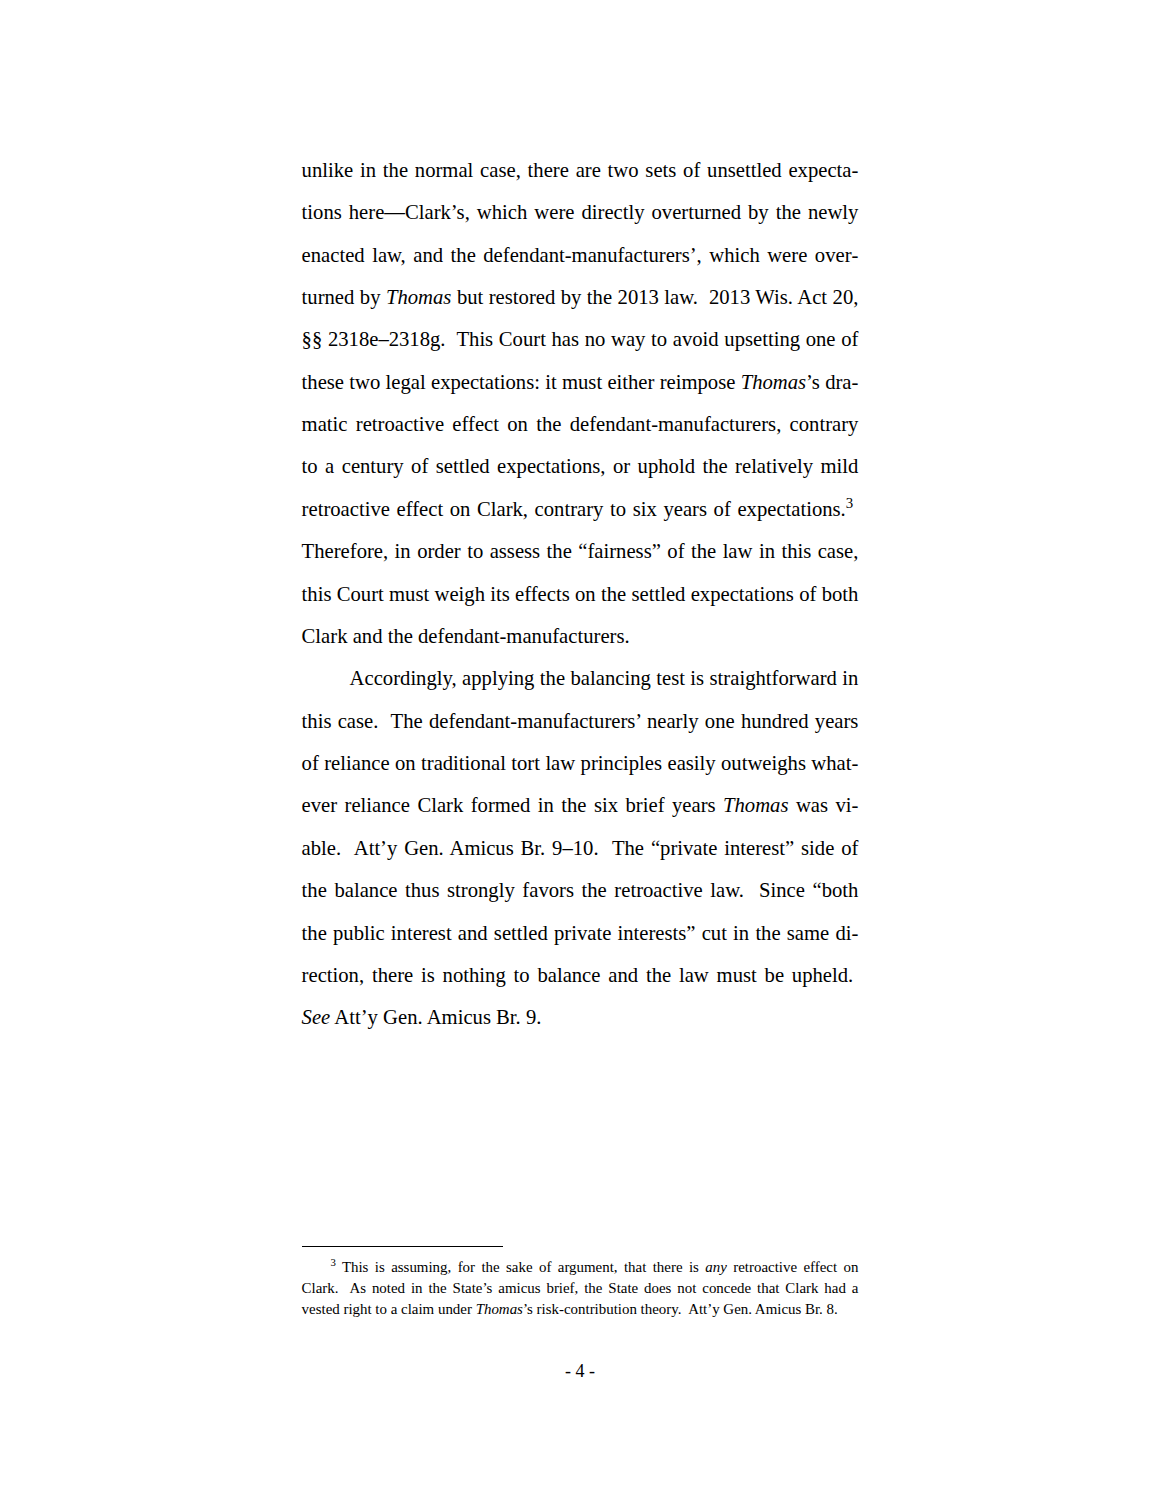unlike in the normal case, there are two sets of unsettled expectations here—Clark’s, which were directly overturned by the newly enacted law, and the defendant-manufacturers’, which were overturned by Thomas but restored by the 2013 law. 2013 Wis. Act 20, §§ 2318e–2318g. This Court has no way to avoid upsetting one of these two legal expectations: it must either reimpose Thomas’s dramatic retroactive effect on the defendant-manufacturers, contrary to a century of settled expectations, or uphold the relatively mild retroactive effect on Clark, contrary to six years of expectations.3 Therefore, in order to assess the “fairness” of the law in this case, this Court must weigh its effects on the settled expectations of both Clark and the defendant-manufacturers.
Accordingly, applying the balancing test is straightforward in this case. The defendant-manufacturers’ nearly one hundred years of reliance on traditional tort law principles easily outweighs whatever reliance Clark formed in the six brief years Thomas was viable. Att’y Gen. Amicus Br. 9–10. The “private interest” side of the balance thus strongly favors the retroactive law. Since “both the public interest and settled private interests” cut in the same direction, there is nothing to balance and the law must be upheld. See Att’y Gen. Amicus Br. 9.
3 This is assuming, for the sake of argument, that there is any retroactive effect on Clark. As noted in the State’s amicus brief, the State does not concede that Clark had a vested right to a claim under Thomas’s risk-contribution theory. Att’y Gen. Amicus Br. 8.
- 4 -